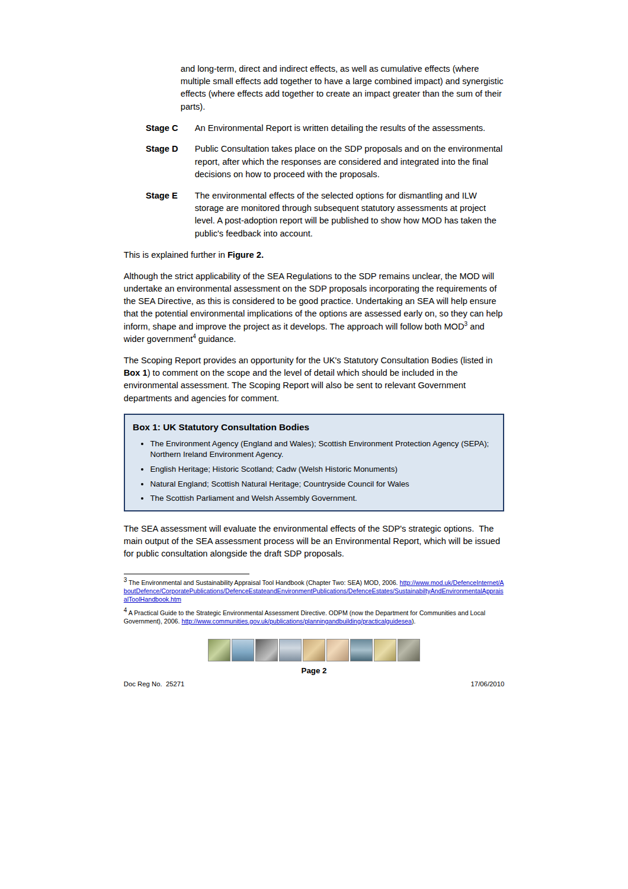and long-term, direct and indirect effects, as well as cumulative effects (where multiple small effects add together to have a large combined impact) and synergistic effects (where effects add together to create an impact greater than the sum of their parts).
Stage C
An Environmental Report is written detailing the results of the assessments.
Stage D
Public Consultation takes place on the SDP proposals and on the environmental report, after which the responses are considered and integrated into the final decisions on how to proceed with the proposals.
Stage E
The environmental effects of the selected options for dismantling and ILW storage are monitored through subsequent statutory assessments at project level. A post-adoption report will be published to show how MOD has taken the public's feedback into account.
This is explained further in Figure 2.
Although the strict applicability of the SEA Regulations to the SDP remains unclear, the MOD will undertake an environmental assessment on the SDP proposals incorporating the requirements of the SEA Directive, as this is considered to be good practice. Undertaking an SEA will help ensure that the potential environmental implications of the options are assessed early on, so they can help inform, shape and improve the project as it develops. The approach will follow both MOD3 and wider government4 guidance.
The Scoping Report provides an opportunity for the UK's Statutory Consultation Bodies (listed in Box 1) to comment on the scope and the level of detail which should be included in the environmental assessment. The Scoping Report will also be sent to relevant Government departments and agencies for comment.
Box 1: UK Statutory Consultation Bodies
The Environment Agency (England and Wales); Scottish Environment Protection Agency (SEPA); Northern Ireland Environment Agency.
English Heritage; Historic Scotland; Cadw (Welsh Historic Monuments)
Natural England; Scottish Natural Heritage; Countryside Council for Wales
The Scottish Parliament and Welsh Assembly Government.
The SEA assessment will evaluate the environmental effects of the SDP's strategic options. The main output of the SEA assessment process will be an Environmental Report, which will be issued for public consultation alongside the draft SDP proposals.
3 The Environmental and Sustainability Appraisal Tool Handbook (Chapter Two: SEA) MOD, 2006. http://www.mod.uk/DefenceInternet/AboutDefence/CorporatePublications/DefenceEstateandEnvironmentPublications/DefenceEstates/SustainabiltyAndEnvironmentalAppraisalToolHandbook.htm
4 A Practical Guide to the Strategic Environmental Assessment Directive. ODPM (now the Department for Communities and Local Government), 2006. http://www.communities.gov.uk/publications/planningandbuilding/practicalguidesea).
Page 2
Doc Reg No. 25271 17/06/2010